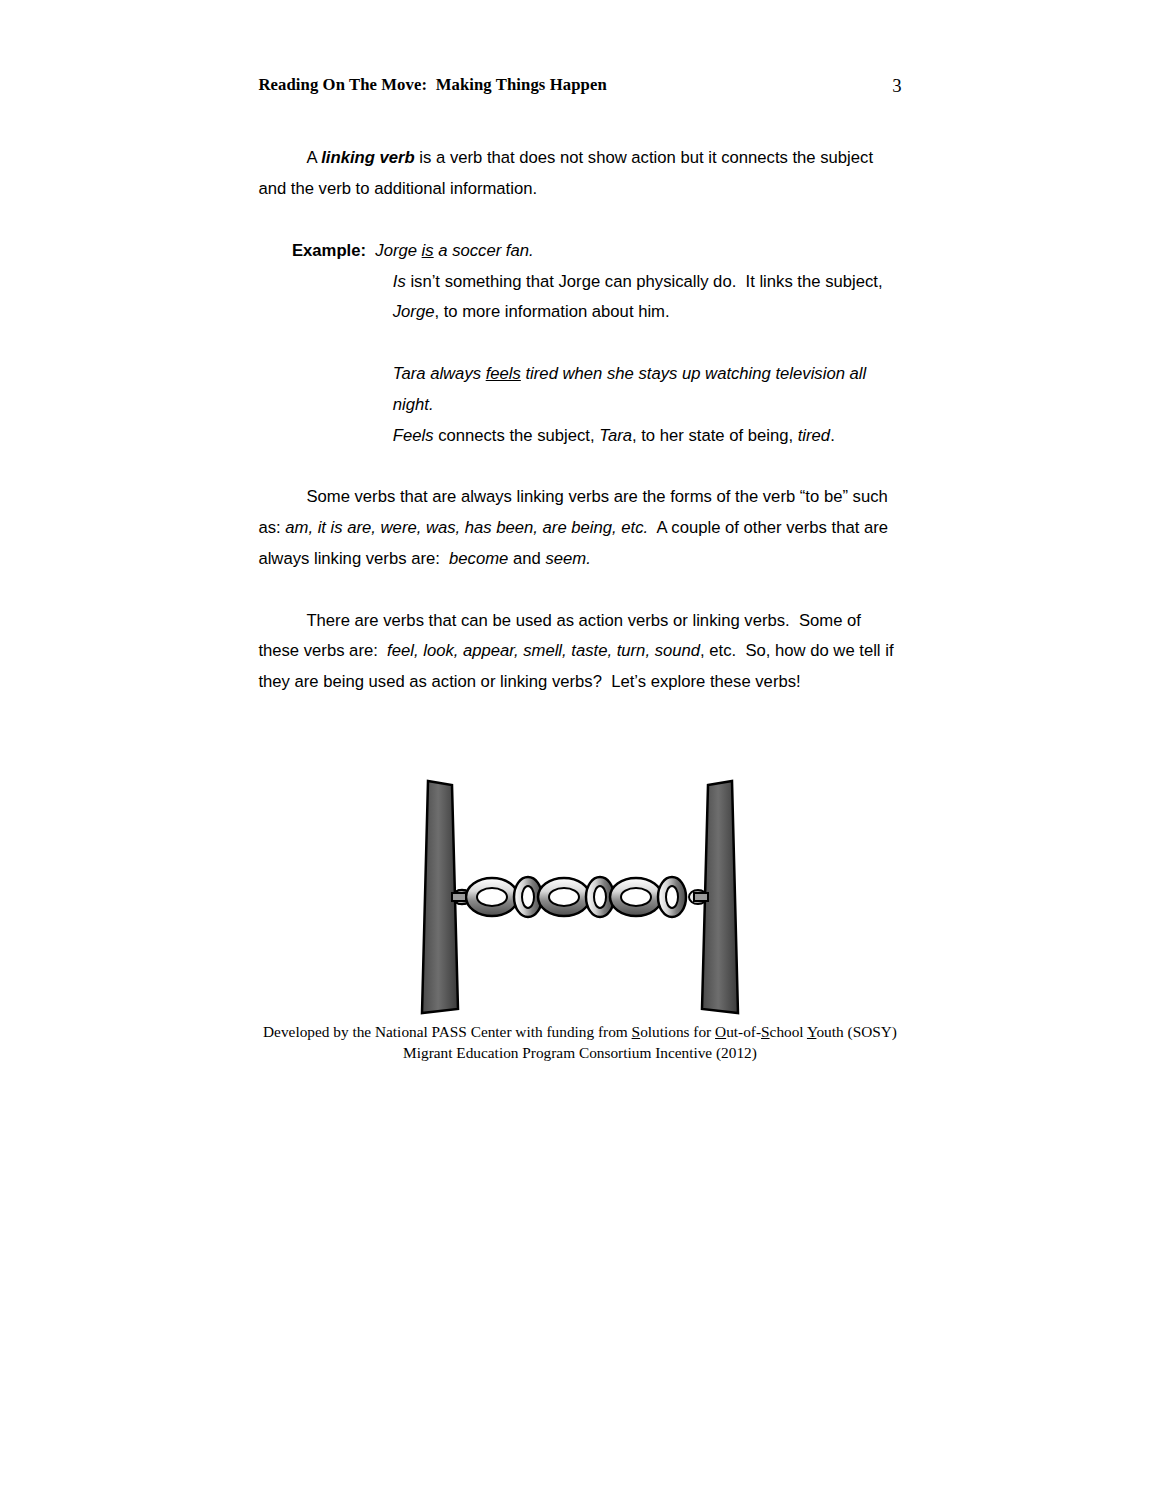Reading On The Move: Making Things Happen
3
A linking verb is a verb that does not show action but it connects the subject and the verb to additional information.
Example: Jorge is a soccer fan.
Is isn’t something that Jorge can physically do. It links the subject, Jorge, to more information about him.
Tara always feels tired when she stays up watching television all night.
Feels connects the subject, Tara, to her state of being, tired.
Some verbs that are always linking verbs are the forms of the verb “to be” such as: am, it is are, were, was, has been, are being, etc. A couple of other verbs that are always linking verbs are: become and seem.
There are verbs that can be used as action verbs or linking verbs. Some of these verbs are: feel, look, appear, smell, taste, turn, sound, etc. So, how do we tell if they are being used as action or linking verbs? Let’s explore these verbs!
Developed by the National PASS Center with funding from Solutions for Out-of-School Youth (SOSY)
Migrant Education Program Consortium Incentive (2012)